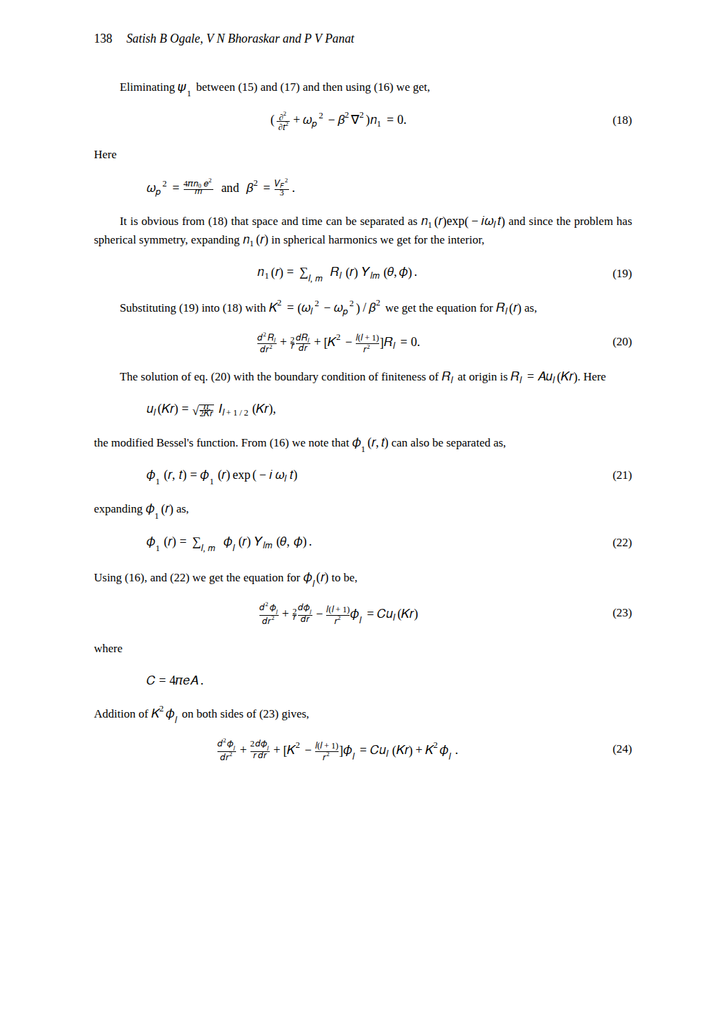138 Satish B Ogale, V N Bhoraskar and P V Panat
Eliminating ψ1 between (15) and (17) and then using (16) we get,
( ∂2∂t2 + ωp2 − β2 ∇2 ) n1 = 0.
(18)
Here
ωp2 = 4πn0e2 m and β2 = VF2 3 .
It is obvious from (18) that space and time can be separated as n1(r)exp(−iωlt) and since the problem has spherical symmetry, expanding n1(r) in spherical harmonics we get for the interior,
n1(r) = ∑l,m Rl (r) Ylm (θ,ϕ) .
(19)
Substituting (19) into (18) with K2=(ωl2−ωp2)/β2 we get the equation for Rl(r) as,
d2Rl dr2 + 2r dRl dr + [ K2 − l(l+1) r2 ] Rl = 0.
(20)
The solution of eq. (20) with the boundary condition of finiteness of Rl at origin is Rl=Aul(Kr). Here
ul(Kr) = π2Kr Il+1/2 (Kr) ,
the modified Bessel's function. From (16) we note that ϕ1(r,t) can also be separated as,
ϕ1 (r,t) = ϕ1 (r) exp (−iωlt)
(21)
expanding ϕ1(r) as,
ϕ1 (r) = ∑l,m ϕl (r) Ylm (θ,ϕ) .
(22)
Using (16), and (22) we get the equation for ϕl(r) to be,
d2ϕl dr2 + 2r dϕl dr − l(l+1) r2 ϕl = C ul (Kr)
(23)
where
C=4πeA.
Addition of K2ϕl on both sides of (23) gives,
d2ϕl dr2 + 2dϕl rdr + [ K2 − l(l+1) r2 ] ϕl = C ul (Kr) + K2 ϕl .
(24)